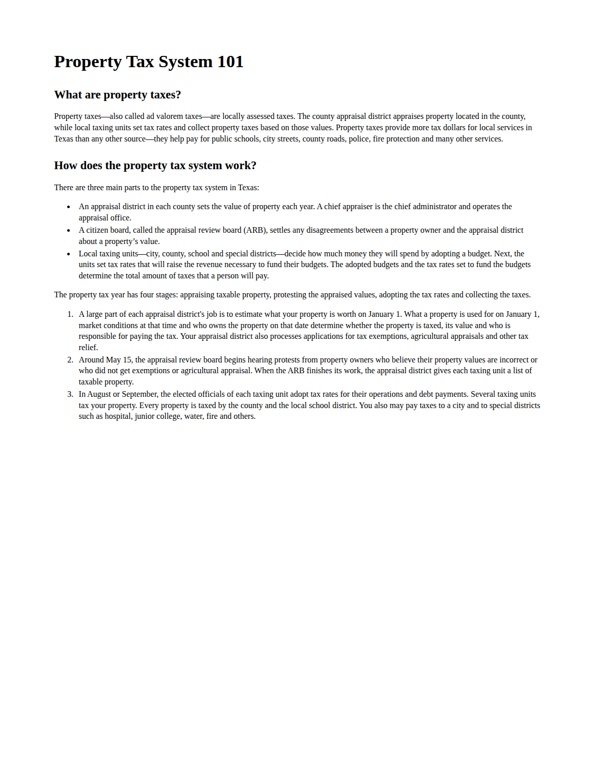Property Tax System 101
What are property taxes?
Property taxes—also called ad valorem taxes—are locally assessed taxes. The county appraisal district appraises property located in the county, while local taxing units set tax rates and collect property taxes based on those values. Property taxes provide more tax dollars for local services in Texas than any other source—they help pay for public schools, city streets, county roads, police, fire protection and many other services.
How does the property tax system work?
There are three main parts to the property tax system in Texas:
An appraisal district in each county sets the value of property each year. A chief appraiser is the chief administrator and operates the appraisal office.
A citizen board, called the appraisal review board (ARB), settles any disagreements between a property owner and the appraisal district about a property’s value.
Local taxing units—city, county, school and special districts—decide how much money they will spend by adopting a budget. Next, the units set tax rates that will raise the revenue necessary to fund their budgets. The adopted budgets and the tax rates set to fund the budgets determine the total amount of taxes that a person will pay.
The property tax year has four stages: appraising taxable property, protesting the appraised values, adopting the tax rates and collecting the taxes.
A large part of each appraisal district's job is to estimate what your property is worth on January 1. What a property is used for on January 1, market conditions at that time and who owns the property on that date determine whether the property is taxed, its value and who is responsible for paying the tax. Your appraisal district also processes applications for tax exemptions, agricultural appraisals and other tax relief.
Around May 15, the appraisal review board begins hearing protests from property owners who believe their property values are incorrect or who did not get exemptions or agricultural appraisal. When the ARB finishes its work, the appraisal district gives each taxing unit a list of taxable property.
In August or September, the elected officials of each taxing unit adopt tax rates for their operations and debt payments. Several taxing units tax your property. Every property is taxed by the county and the local school district. You also may pay taxes to a city and to special districts such as hospital, junior college, water, fire and others.